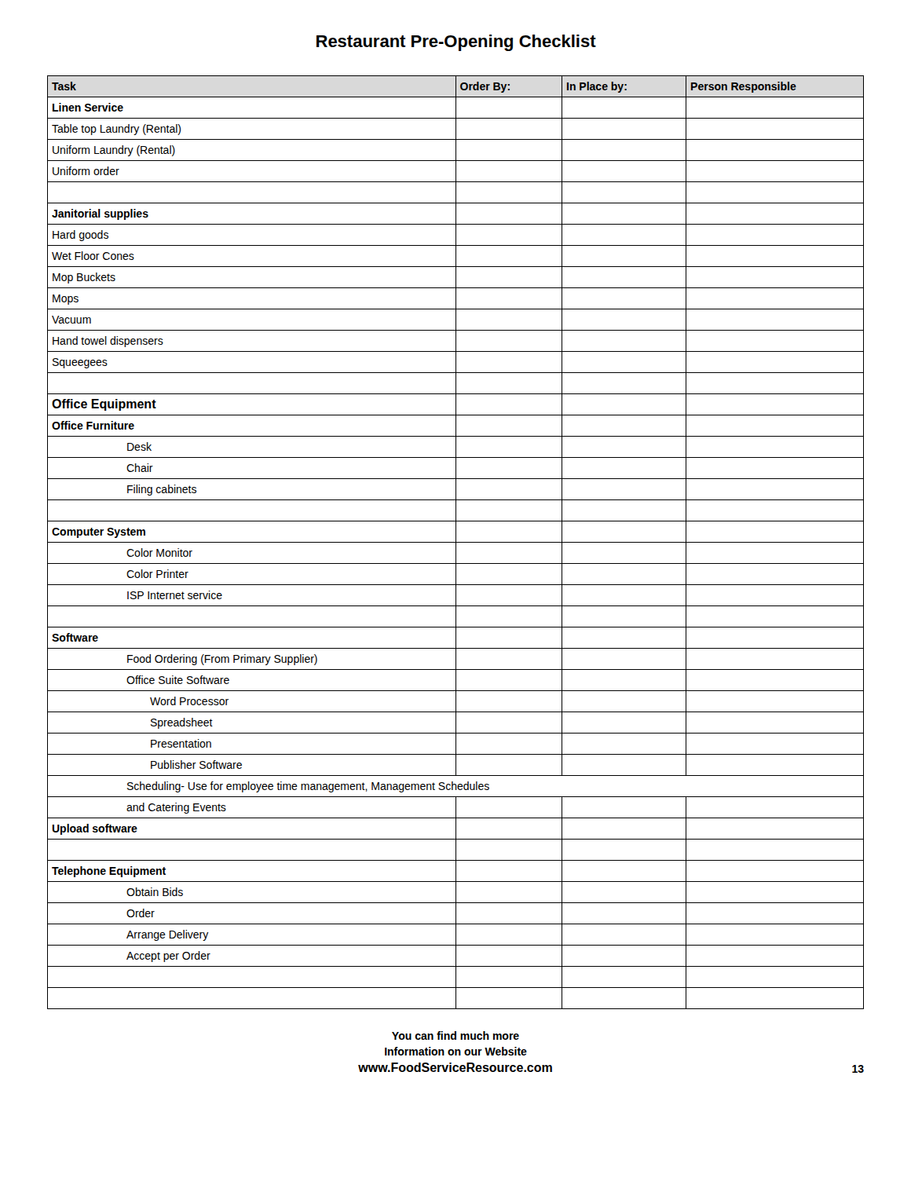Restaurant Pre-Opening Checklist
| Task | Order By: | In Place by: | Person Responsible |
| --- | --- | --- | --- |
| Linen Service | | | |
| Table top Laundry (Rental) | | | |
| Uniform Laundry (Rental) | | | |
| Uniform order | | | |
| Janitorial supplies | | | |
| Hard goods | | | |
| Wet Floor Cones | | | |
| Mop Buckets | | | |
| Mops | | | |
| Vacuum | | | |
| Hand towel dispensers | | | |
| Squeegees | | | |
| Office Equipment | | | |
| Office Furniture | | | |
| Desk | | | |
| Chair | | | |
| Filing cabinets | | | |
| Computer System | | | |
| Color Monitor | | | |
| Color Printer | | | |
| ISP Internet service | | | |
| Software | | | |
| Food Ordering (From Primary Supplier) | | | |
| Office Suite Software | | | |
| Word Processor | | | |
| Spreadsheet | | | |
| Presentation | | | |
| Publisher Software | | | |
| Scheduling- Use for employee time management, Management Schedules |
| and Catering Events | | | |
| Upload software | | | |
| Telephone Equipment | | | |
| Obtain Bids | | | |
| Order | | | |
| Arrange Delivery | | | |
| Accept per Order | | | |
You can find much more
Information on our Website
www.FoodServiceResource.com 13